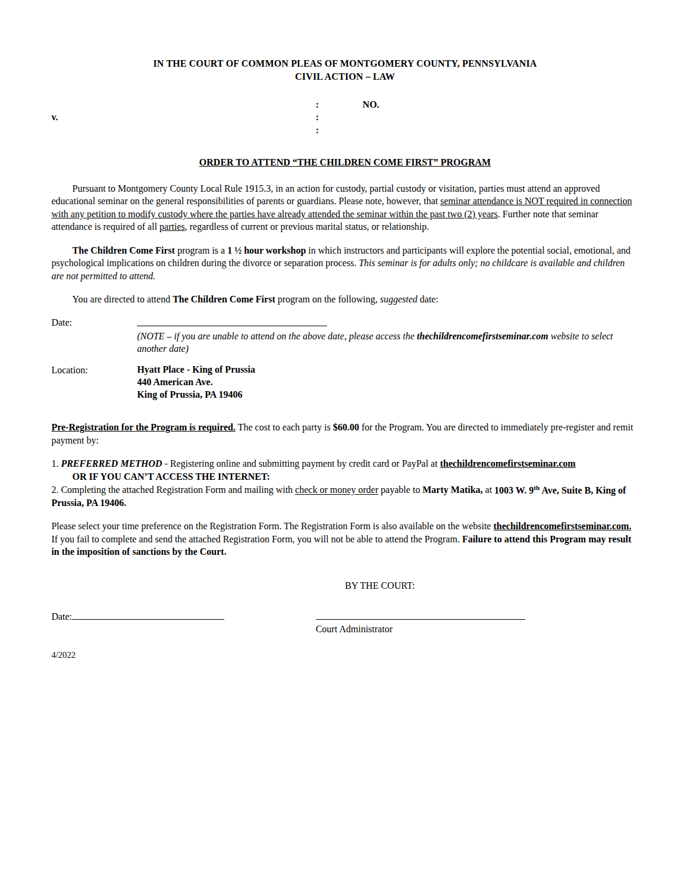IN THE COURT OF COMMON PLEAS OF MONTGOMERY COUNTY, PENNSYLVANIA
CIVIL ACTION – LAW
| | : | NO. |
| v. | : | |
| | : | |
ORDER TO ATTEND “THE CHILDREN COME FIRST” PROGRAM
Pursuant to Montgomery County Local Rule 1915.3, in an action for custody, partial custody or visitation, parties must attend an approved educational seminar on the general responsibilities of parents or guardians. Please note, however, that seminar attendance is NOT required in connection with any petition to modify custody where the parties have already attended the seminar within the past two (2) years. Further note that seminar attendance is required of all parties, regardless of current or previous marital status, or relationship.
The Children Come First program is a 1 ½ hour workshop in which instructors and participants will explore the potential social, emotional, and psychological implications on children during the divorce or separation process. This seminar is for adults only; no childcare is available and children are not permitted to attend.
You are directed to attend The Children Come First program on the following, suggested date:
| Date: | (NOTE – if you are unable to attend on the above date, please access the thechildrencomefirstseminar.com website to select another date) |
| Location: | Hyatt Place - King of Prussia 440 American Ave. King of Prussia, PA 19406 |
Pre-Registration for the Program is required. The cost to each party is $60.00 for the Program. You are directed to immediately pre-register and remit payment by:
1. PREFERRED METHOD - Registering online and submitting payment by credit card or PayPal at thechildrencomefirstseminar.com
OR IF YOU CAN’T ACCESS THE INTERNET:
2. Completing the attached Registration Form and mailing with check or money order payable to Marty Matika, at 1003 W. 9th Ave, Suite B, King of Prussia, PA 19406.
Please select your time preference on the Registration Form. The Registration Form is also available on the website thechildrencomefirstseminar.com. If you fail to complete and send the attached Registration Form, you will not be able to attend the Program. Failure to attend this Program may result in the imposition of sanctions by the Court.
BY THE COURT:
| Date: | |
| | Court Administrator |
4/2022